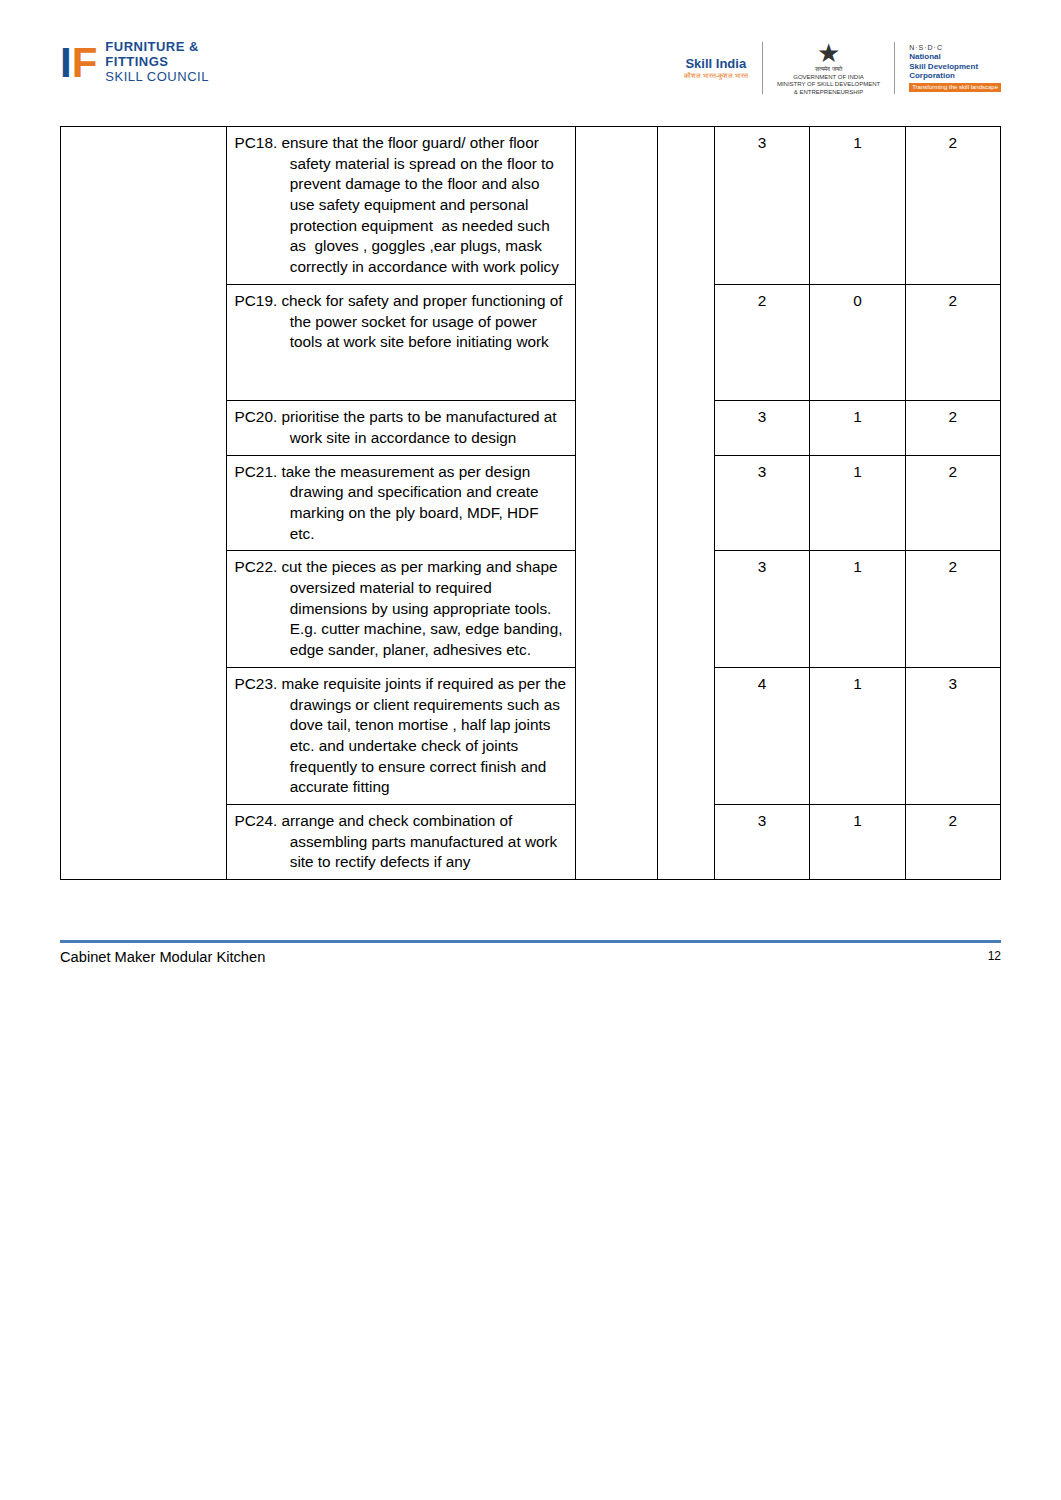IF
FURNITURE &
FITTINGS
SKILL COUNCIL
Skill India
कौशल भारत-कुशल भारत
★
सत्यमेव जयते
GOVERNMENT OF INDIA
MINISTRY OF SKILL DEVELOPMENT
& ENTREPRENEURSHIP
N·S·D·C
National
Skill Development
Corporation
Transforming the skill landscape
| | PC18. ensure that the floor guard/ other floor safety material is spread on the floor to prevent damage to the floor and also use safety equipment and personal protection equipment as needed such as gloves , goggles ,ear plugs, mask correctly in accordance with work policy | | | 3 | 1 | 2 |
| PC19. check for safety and proper functioning of the power socket for usage of power tools at work site before initiating work | 2 | 0 | 2 |
| PC20. prioritise the parts to be manufactured at work site in accordance to design | 3 | 1 | 2 |
| PC21. take the measurement as per design drawing and specification and create marking on the ply board, MDF, HDF etc. | 3 | 1 | 2 |
| PC22. cut the pieces as per marking and shape oversized material to required dimensions by using appropriate tools. E.g. cutter machine, saw, edge banding, edge sander, planer, adhesives etc. | 3 | 1 | 2 |
| PC23. make requisite joints if required as per the drawings or client requirements such as dove tail, tenon mortise , half lap joints etc. and undertake check of joints frequently to ensure correct finish and accurate fitting | 4 | 1 | 3 |
| PC24. arrange and check combination of assembling parts manufactured at work site to rectify defects if any | 3 | 1 | 2 |
Cabinet Maker Modular Kitchen 12